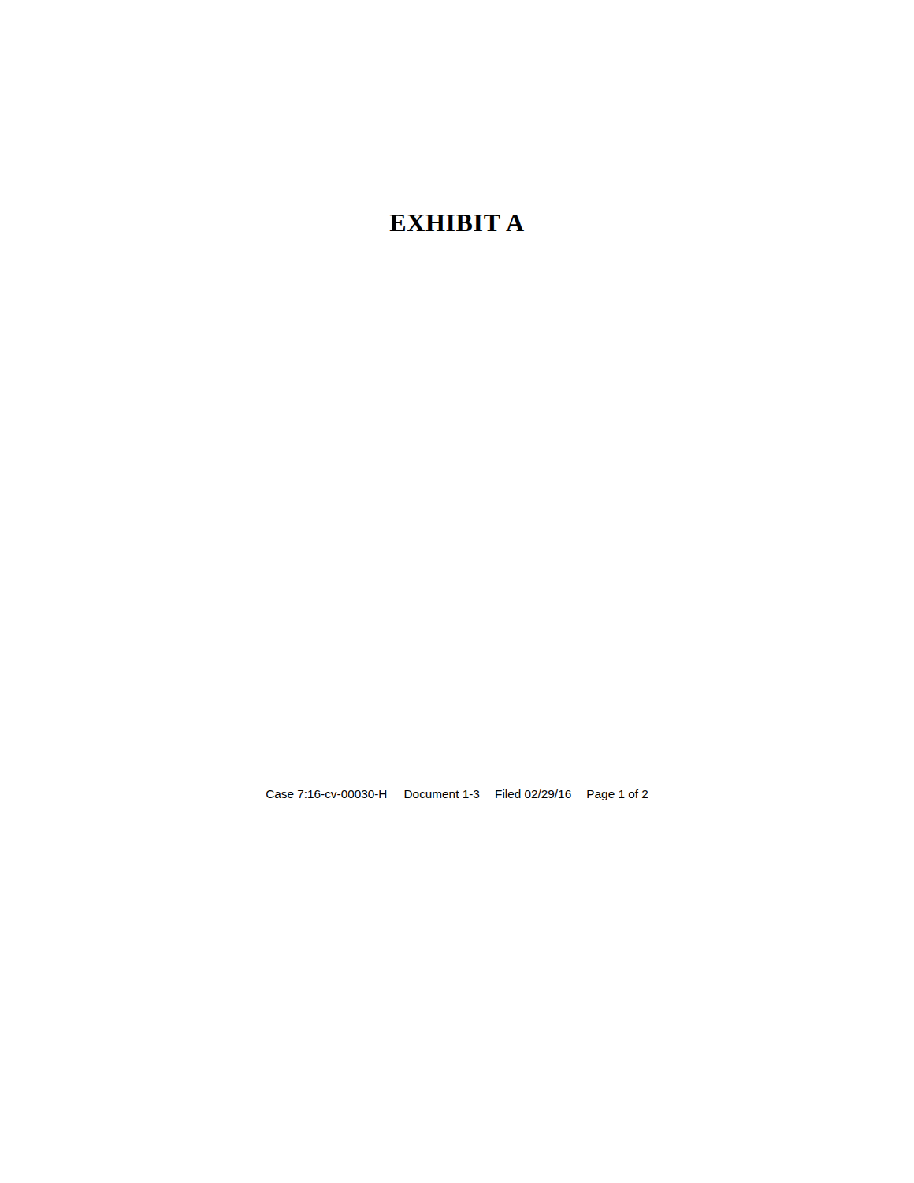EXHIBIT A
Case 7:16-cv-00030-H Document 1-3 Filed 02/29/16 Page 1 of 2